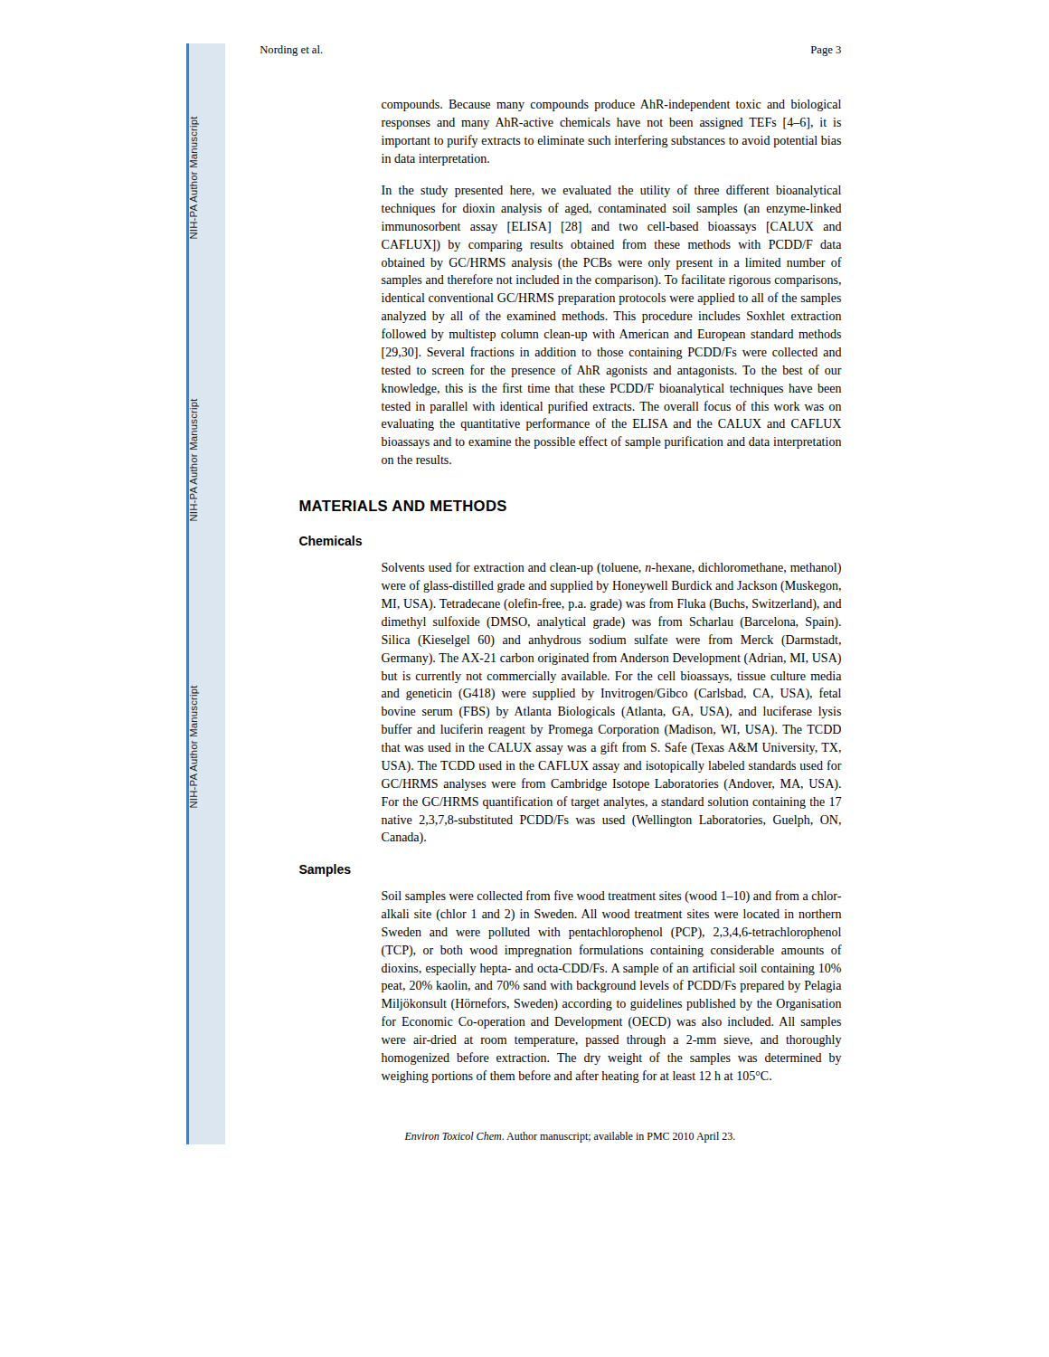NIH-PA Author Manuscript
NIH-PA Author Manuscript
NIH-PA Author Manuscript
Nording et al. Page 3
compounds. Because many compounds produce AhR-independent toxic and biological responses and many AhR-active chemicals have not been assigned TEFs [4–6], it is important to purify extracts to eliminate such interfering substances to avoid potential bias in data interpretation.
In the study presented here, we evaluated the utility of three different bioanalytical techniques for dioxin analysis of aged, contaminated soil samples (an enzyme-linked immunosorbent assay [ELISA] [28] and two cell-based bioassays [CALUX and CAFLUX]) by comparing results obtained from these methods with PCDD/F data obtained by GC/HRMS analysis (the PCBs were only present in a limited number of samples and therefore not included in the comparison). To facilitate rigorous comparisons, identical conventional GC/HRMS preparation protocols were applied to all of the samples analyzed by all of the examined methods. This procedure includes Soxhlet extraction followed by multistep column clean-up with American and European standard methods [29,30]. Several fractions in addition to those containing PCDD/Fs were collected and tested to screen for the presence of AhR agonists and antagonists. To the best of our knowledge, this is the first time that these PCDD/F bioanalytical techniques have been tested in parallel with identical purified extracts. The overall focus of this work was on evaluating the quantitative performance of the ELISA and the CALUX and CAFLUX bioassays and to examine the possible effect of sample purification and data interpretation on the results.
MATERIALS AND METHODS
Chemicals
Solvents used for extraction and clean-up (toluene, n-hexane, dichloromethane, methanol) were of glass-distilled grade and supplied by Honeywell Burdick and Jackson (Muskegon, MI, USA). Tetradecane (olefin-free, p.a. grade) was from Fluka (Buchs, Switzerland), and dimethyl sulfoxide (DMSO, analytical grade) was from Scharlau (Barcelona, Spain). Silica (Kieselgel 60) and anhydrous sodium sulfate were from Merck (Darmstadt, Germany). The AX-21 carbon originated from Anderson Development (Adrian, MI, USA) but is currently not commercially available. For the cell bioassays, tissue culture media and geneticin (G418) were supplied by Invitrogen/Gibco (Carlsbad, CA, USA), fetal bovine serum (FBS) by Atlanta Biologicals (Atlanta, GA, USA), and luciferase lysis buffer and luciferin reagent by Promega Corporation (Madison, WI, USA). The TCDD that was used in the CALUX assay was a gift from S. Safe (Texas A&M University, TX, USA). The TCDD used in the CAFLUX assay and isotopically labeled standards used for GC/HRMS analyses were from Cambridge Isotope Laboratories (Andover, MA, USA). For the GC/HRMS quantification of target analytes, a standard solution containing the 17 native 2,3,7,8-substituted PCDD/Fs was used (Wellington Laboratories, Guelph, ON, Canada).
Samples
Soil samples were collected from five wood treatment sites (wood 1–10) and from a chlor-alkali site (chlor 1 and 2) in Sweden. All wood treatment sites were located in northern Sweden and were polluted with pentachlorophenol (PCP), 2,3,4,6-tetrachlorophenol (TCP), or both wood impregnation formulations containing considerable amounts of dioxins, especially hepta- and octa-CDD/Fs. A sample of an artificial soil containing 10% peat, 20% kaolin, and 70% sand with background levels of PCDD/Fs prepared by Pelagia Miljökonsult (Hörnefors, Sweden) according to guidelines published by the Organisation for Economic Co-operation and Development (OECD) was also included. All samples were air-dried at room temperature, passed through a 2-mm sieve, and thoroughly homogenized before extraction. The dry weight of the samples was determined by weighing portions of them before and after heating for at least 12 h at 105°C.
Environ Toxicol Chem. Author manuscript; available in PMC 2010 April 23.